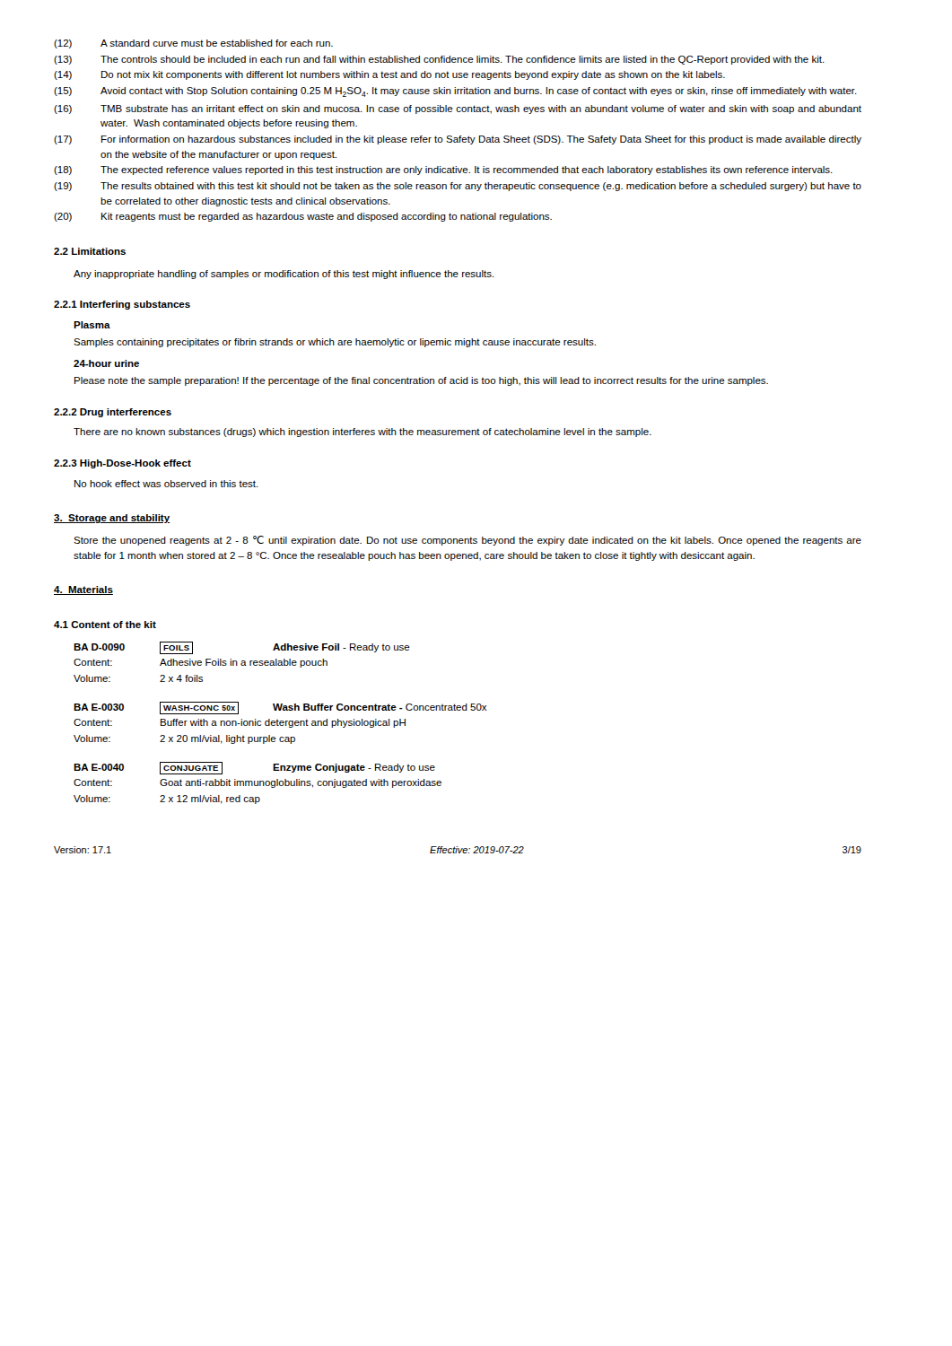(12) A standard curve must be established for each run.
(13) The controls should be included in each run and fall within established confidence limits. The confidence limits are listed in the QC-Report provided with the kit.
(14) Do not mix kit components with different lot numbers within a test and do not use reagents beyond expiry date as shown on the kit labels.
(15) Avoid contact with Stop Solution containing 0.25 M H2SO4. It may cause skin irritation and burns. In case of contact with eyes or skin, rinse off immediately with water.
(16) TMB substrate has an irritant effect on skin and mucosa. In case of possible contact, wash eyes with an abundant volume of water and skin with soap and abundant water. Wash contaminated objects before reusing them.
(17) For information on hazardous substances included in the kit please refer to Safety Data Sheet (SDS). The Safety Data Sheet for this product is made available directly on the website of the manufacturer or upon request.
(18) The expected reference values reported in this test instruction are only indicative. It is recommended that each laboratory establishes its own reference intervals.
(19) The results obtained with this test kit should not be taken as the sole reason for any therapeutic consequence (e.g. medication before a scheduled surgery) but have to be correlated to other diagnostic tests and clinical observations.
(20) Kit reagents must be regarded as hazardous waste and disposed according to national regulations.
2.2 Limitations
Any inappropriate handling of samples or modification of this test might influence the results.
2.2.1 Interfering substances
Plasma
Samples containing precipitates or fibrin strands or which are haemolytic or lipemic might cause inaccurate results.
24-hour urine
Please note the sample preparation! If the percentage of the final concentration of acid is too high, this will lead to incorrect results for the urine samples.
2.2.2 Drug interferences
There are no known substances (drugs) which ingestion interferes with the measurement of catecholamine level in the sample.
2.2.3 High-Dose-Hook effect
No hook effect was observed in this test.
3. Storage and stability
Store the unopened reagents at 2 - 8 ℃ until expiration date. Do not use components beyond the expiry date indicated on the kit labels. Once opened the reagents are stable for 1 month when stored at 2 – 8 °C. Once the resealable pouch has been opened, care should be taken to close it tightly with desiccant again.
4. Materials
4.1 Content of the kit
| BA D-0090 | FOILS | Adhesive Foil - Ready to use |
| Content: | Adhesive Foils in a resealable pouch |
| Volume: | 2 x 4 foils |
| BA E-0030 | WASH-CONC 50x | Wash Buffer Concentrate - Concentrated 50x |
| Content: | Buffer with a non-ionic detergent and physiological pH |
| Volume: | 2 x 20 ml/vial, light purple cap |
| BA E-0040 | CONJUGATE | Enzyme Conjugate - Ready to use |
| Content: | Goat anti-rabbit immunoglobulins, conjugated with peroxidase |
| Volume: | 2 x 12 ml/vial, red cap |
Version: 17.1
Effective: 2019-07-22
3/19